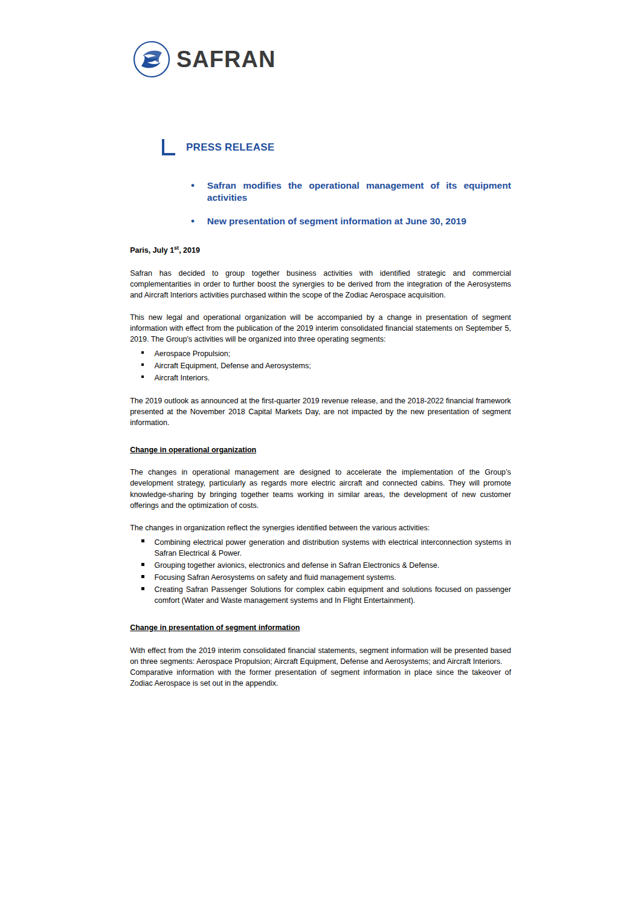SAFRAN
PRESS RELEASE
Safran modifies the operational management of its equipment activities
New presentation of segment information at June 30, 2019
Paris, July 1st, 2019
Safran has decided to group together business activities with identified strategic and commercial complementarities in order to further boost the synergies to be derived from the integration of the Aerosystems and Aircraft Interiors activities purchased within the scope of the Zodiac Aerospace acquisition.
This new legal and operational organization will be accompanied by a change in presentation of segment information with effect from the publication of the 2019 interim consolidated financial statements on September 5, 2019. The Group's activities will be organized into three operating segments:
Aerospace Propulsion;
Aircraft Equipment, Defense and Aerosystems;
Aircraft Interiors.
The 2019 outlook as announced at the first-quarter 2019 revenue release, and the 2018-2022 financial framework presented at the November 2018 Capital Markets Day, are not impacted by the new presentation of segment information.
Change in operational organization
The changes in operational management are designed to accelerate the implementation of the Group’s development strategy, particularly as regards more electric aircraft and connected cabins. They will promote knowledge-sharing by bringing together teams working in similar areas, the development of new customer offerings and the optimization of costs.
The changes in organization reflect the synergies identified between the various activities:
Combining electrical power generation and distribution systems with electrical interconnection systems in Safran Electrical & Power.
Grouping together avionics, electronics and defense in Safran Electronics & Defense.
Focusing Safran Aerosystems on safety and fluid management systems.
Creating Safran Passenger Solutions for complex cabin equipment and solutions focused on passenger comfort (Water and Waste management systems and In Flight Entertainment).
Change in presentation of segment information
With effect from the 2019 interim consolidated financial statements, segment information will be presented based on three segments: Aerospace Propulsion; Aircraft Equipment, Defense and Aerosystems; and Aircraft Interiors.
Comparative information with the former presentation of segment information in place since the takeover of Zodiac Aerospace is set out in the appendix.